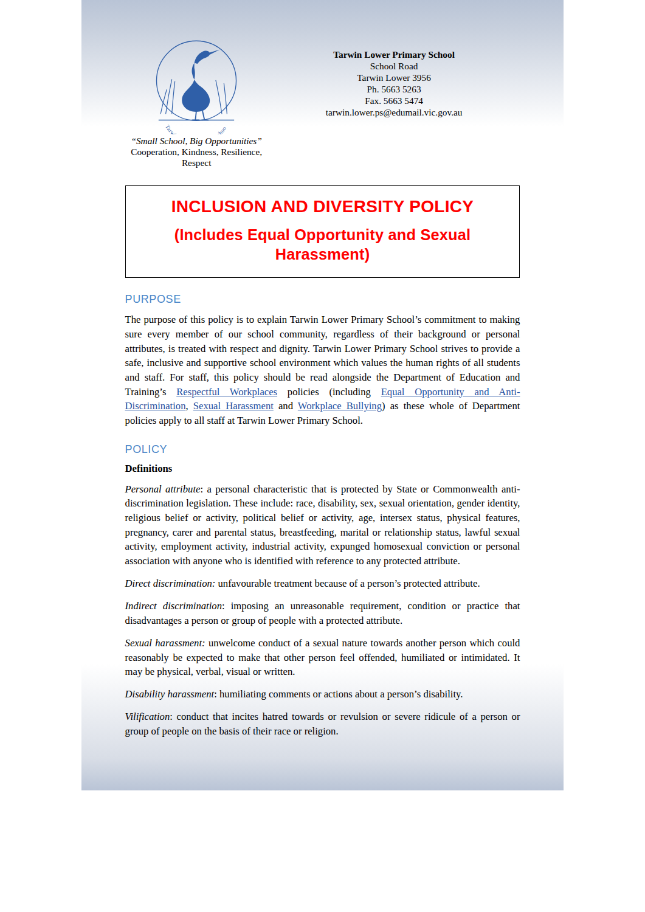Tarwin Lower Primary School
“Small School, Big Opportunities”
Cooperation, Kindness, Resilience, Respect
Tarwin Lower Primary School
School Road
Tarwin Lower 3956
Ph. 5663 5263
Fax. 5663 5474
tarwin.lower.ps@edumail.vic.gov.au
INCLUSION AND DIVERSITY POLICY
(Includes Equal Opportunity and Sexual Harassment)
PURPOSE
The purpose of this policy is to explain Tarwin Lower Primary School’s commitment to making sure every member of our school community, regardless of their background or personal attributes, is treated with respect and dignity. Tarwin Lower Primary School strives to provide a safe, inclusive and supportive school environment which values the human rights of all students and staff. For staff, this policy should be read alongside the Department of Education and Training’s Respectful Workplaces policies (including Equal Opportunity and Anti-Discrimination, Sexual Harassment and Workplace Bullying) as these whole of Department policies apply to all staff at Tarwin Lower Primary School.
POLICY
Definitions
Personal attribute: a personal characteristic that is protected by State or Commonwealth anti-discrimination legislation. These include: race, disability, sex, sexual orientation, gender identity, religious belief or activity, political belief or activity, age, intersex status, physical features, pregnancy, carer and parental status, breastfeeding, marital or relationship status, lawful sexual activity, employment activity, industrial activity, expunged homosexual conviction or personal association with anyone who is identified with reference to any protected attribute.
Direct discrimination: unfavourable treatment because of a person’s protected attribute.
Indirect discrimination: imposing an unreasonable requirement, condition or practice that disadvantages a person or group of people with a protected attribute.
Sexual harassment: unwelcome conduct of a sexual nature towards another person which could reasonably be expected to make that other person feel offended, humiliated or intimidated. It may be physical, verbal, visual or written.
Disability harassment: humiliating comments or actions about a person’s disability.
Vilification: conduct that incites hatred towards or revulsion or severe ridicule of a person or group of people on the basis of their race or religion.